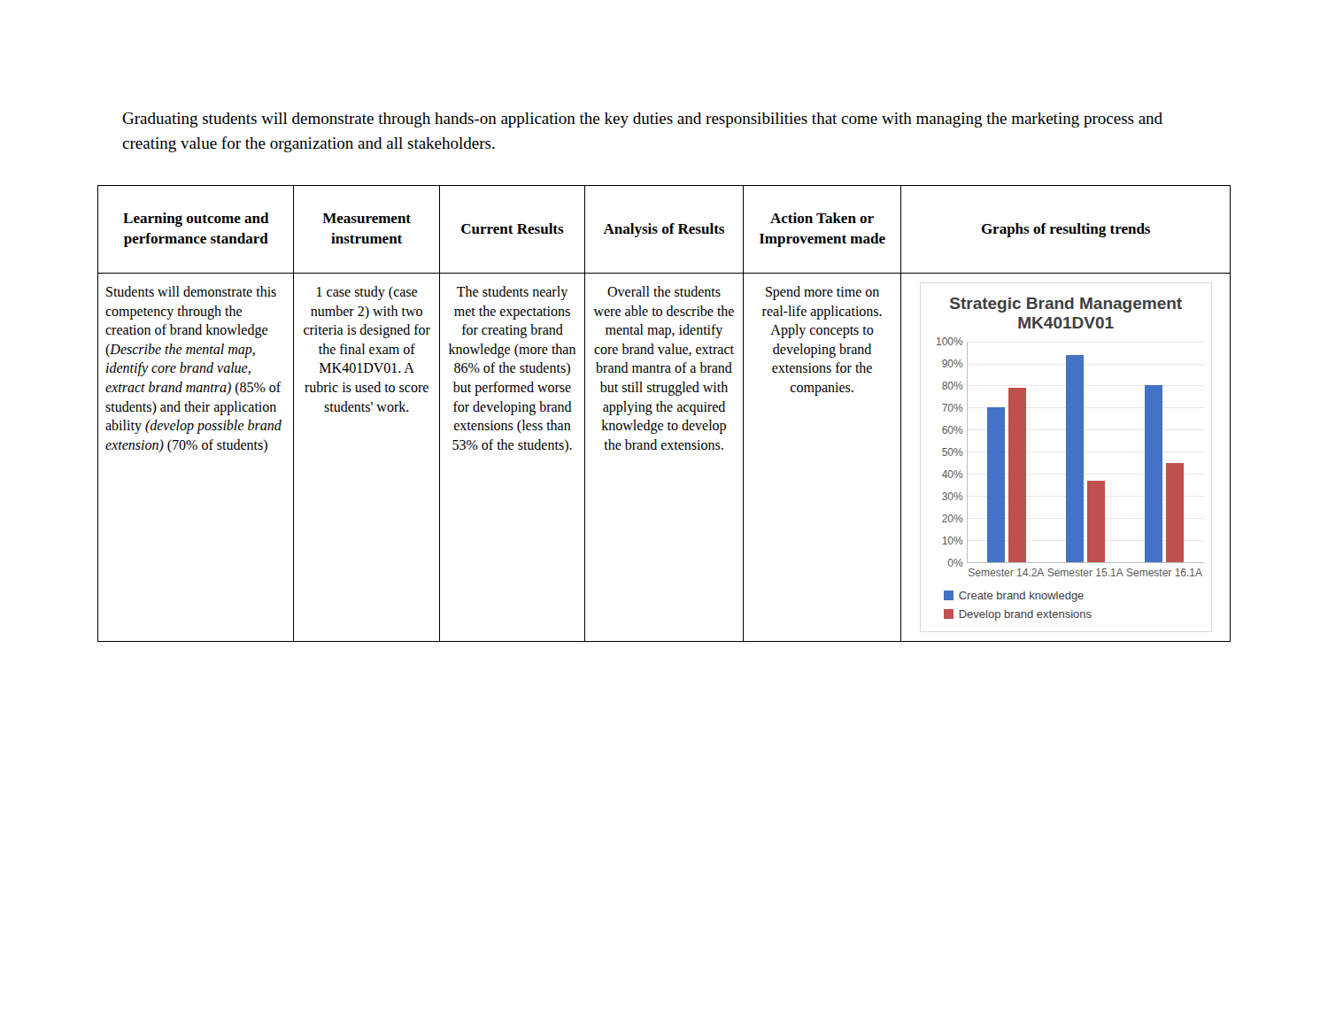Graduating students will demonstrate through hands-on application the key duties and responsibilities that come with managing the marketing process and creating value for the organization and all stakeholders.
| Learning outcome and performance standard | Measurement instrument | Current Results | Analysis of Results | Action Taken or Improvement made | Graphs of resulting trends |
| --- | --- | --- | --- | --- | --- |
| Students will demonstrate this competency through the creation of brand knowledge ( Describe the mental map, identify core brand value, extract brand mantra) (85% of students) and their application ability (develop possible brand extension) (70% of students) | 1 case study (case number 2) with two criteria is designed for the final exam of MK401DV01. A rubric is used to score students' work. | The students nearly met the expectations for creating brand knowledge (more than 86% of the students) but performed worse for developing brand extensions (less than 53% of the students). | Overall the students were able to describe the mental map, identify core brand value, extract brand mantra of a brand but still struggled with applying the acquired knowledge to develop the brand extensions. | Spend more time on real-life applications. Apply concepts to developing brand extensions for the companies. | Strategic Brand Management MK401DV01 100% 90% 80% 70% 60% 50% 40% 30% 20% 10% 0% Semester 14.2A Semester 15.1A Semester 16.1A Create brand knowledge Develop brand extensions |